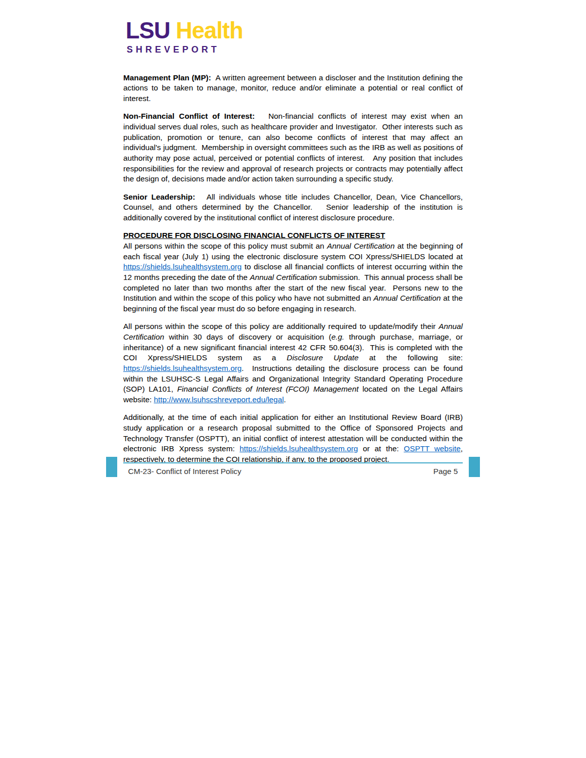LSU Health
SHREVEPORT
Management Plan (MP): A written agreement between a discloser and the Institution defining the actions to be taken to manage, monitor, reduce and/or eliminate a potential or real conflict of interest.
Non-Financial Conflict of Interest: Non-financial conflicts of interest may exist when an individual serves dual roles, such as healthcare provider and Investigator. Other interests such as publication, promotion or tenure, can also become conflicts of interest that may affect an individual's judgment. Membership in oversight committees such as the IRB as well as positions of authority may pose actual, perceived or potential conflicts of interest. Any position that includes responsibilities for the review and approval of research projects or contracts may potentially affect the design of, decisions made and/or action taken surrounding a specific study.
Senior Leadership: All individuals whose title includes Chancellor, Dean, Vice Chancellors, Counsel, and others determined by the Chancellor. Senior leadership of the institution is additionally covered by the institutional conflict of interest disclosure procedure.
PROCEDURE FOR DISCLOSING FINANCIAL CONFLICTS OF INTEREST
All persons within the scope of this policy must submit an Annual Certification at the beginning of each fiscal year (July 1) using the electronic disclosure system COI Xpress/SHIELDS located at https://shields.lsuhealthsystem.org to disclose all financial conflicts of interest occurring within the 12 months preceding the date of the Annual Certification submission. This annual process shall be completed no later than two months after the start of the new fiscal year. Persons new to the Institution and within the scope of this policy who have not submitted an Annual Certification at the beginning of the fiscal year must do so before engaging in research.
All persons within the scope of this policy are additionally required to update/modify their Annual Certification within 30 days of discovery or acquisition (e.g. through purchase, marriage, or inheritance) of a new significant financial interest 42 CFR 50.604(3). This is completed with the COI Xpress/SHIELDS system as a Disclosure Update at the following site: https://shields.lsuhealthsystem.org. Instructions detailing the disclosure process can be found within the LSUHSC-S Legal Affairs and Organizational Integrity Standard Operating Procedure (SOP) LA101, Financial Conflicts of Interest (FCOI) Management located on the Legal Affairs website: http://www.lsuhscshreveport.edu/legal.
Additionally, at the time of each initial application for either an Institutional Review Board (IRB) study application or a research proposal submitted to the Office of Sponsored Projects and Technology Transfer (OSPTT), an initial conflict of interest attestation will be conducted within the electronic IRB Xpress system: https://shields.lsuhealthsystem.org or at the: OSPTT website, respectively, to determine the COI relationship, if any, to the proposed project.
CM-23- Conflict of Interest Policy Page 5